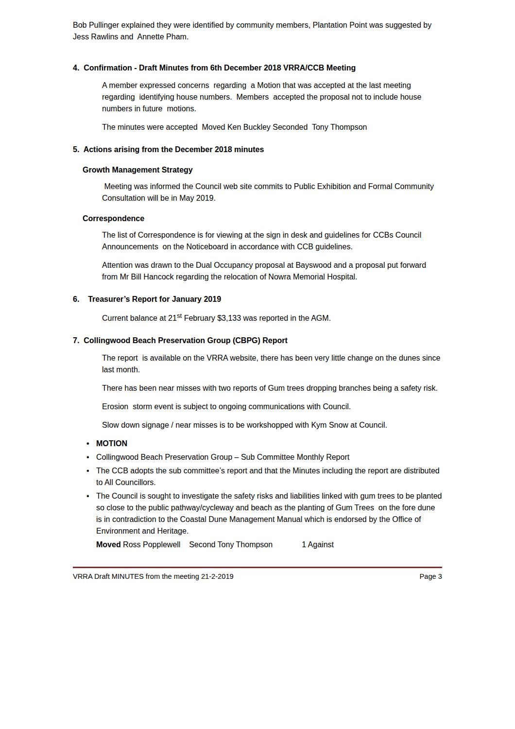Bob Pullinger explained they were identified by community members, Plantation Point was suggested by Jess Rawlins and Annette Pham.
4. Confirmation - Draft Minutes from 6th December 2018 VRRA/CCB Meeting
A member expressed concerns regarding a Motion that was accepted at the last meeting regarding identifying house numbers. Members accepted the proposal not to include house numbers in future motions.
The minutes were accepted Moved Ken Buckley Seconded Tony Thompson
5. Actions arising from the December 2018 minutes
Growth Management Strategy
Meeting was informed the Council web site commits to Public Exhibition and Formal Community Consultation will be in May 2019.
Correspondence
The list of Correspondence is for viewing at the sign in desk and guidelines for CCBs Council Announcements on the Noticeboard in accordance with CCB guidelines.
Attention was drawn to the Dual Occupancy proposal at Bayswood and a proposal put forward from Mr Bill Hancock regarding the relocation of Nowra Memorial Hospital.
6. Treasurer’s Report for January 2019
Current balance at 21st February $3,133 was reported in the AGM.
7. Collingwood Beach Preservation Group (CBPG) Report
The report is available on the VRRA website, there has been very little change on the dunes since last month.
There has been near misses with two reports of Gum trees dropping branches being a safety risk.
Erosion storm event is subject to ongoing communications with Council.
Slow down signage / near misses is to be workshopped with Kym Snow at Council.
MOTION
Collingwood Beach Preservation Group – Sub Committee Monthly Report
The CCB adopts the sub committee’s report and that the Minutes including the report are distributed to All Councillors.
The Council is sought to investigate the safety risks and liabilities linked with gum trees to be planted so close to the public pathway/cycleway and beach as the planting of Gum Trees on the fore dune is in contradiction to the Coastal Dune Management Manual which is endorsed by the Office of Environment and Heritage.
Moved Ross Popplewell Second Tony Thompson1 Against
VRRA Draft MINUTES from the meeting 21-2-2019 Page 3